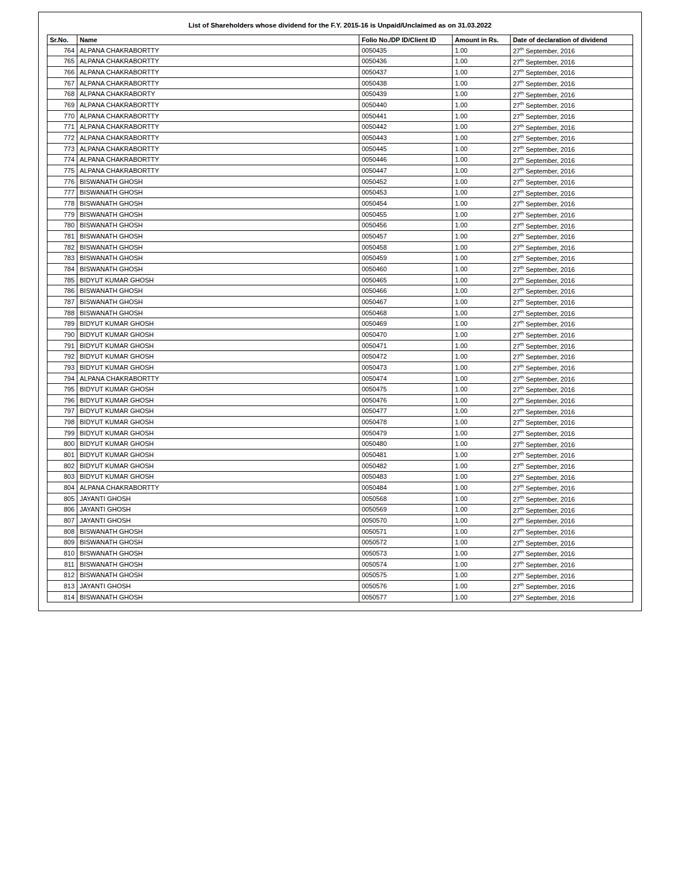List of Shareholders whose dividend for the F.Y. 2015-16 is Unpaid/Unclaimed as on 31.03.2022
| Sr.No. | Name | Folio No./DP ID/Client ID | Amount in Rs. | Date of declaration of dividend |
| --- | --- | --- | --- | --- |
| 764 | ALPANA CHAKRABORTTY | 0050435 | 1.00 | 27 th September, 2016 |
| 765 | ALPANA CHAKRABORTTY | 0050436 | 1.00 | 27 th September, 2016 |
| 766 | ALPANA CHAKRABORTTY | 0050437 | 1.00 | 27 th September, 2016 |
| 767 | ALPANA CHAKRABORTTY | 0050438 | 1.00 | 27 th September, 2016 |
| 768 | ALPANA CHAKRABORTY | 0050439 | 1.00 | 27 th September, 2016 |
| 769 | ALPANA CHAKRABORTTY | 0050440 | 1.00 | 27 th September, 2016 |
| 770 | ALPANA CHAKRABORTTY | 0050441 | 1.00 | 27 th September, 2016 |
| 771 | ALPANA CHAKRABORTTY | 0050442 | 1.00 | 27 th September, 2016 |
| 772 | ALPANA CHAKRABORTTY | 0050443 | 1.00 | 27 th September, 2016 |
| 773 | ALPANA CHAKRABORTTY | 0050445 | 1.00 | 27 th September, 2016 |
| 774 | ALPANA CHAKRABORTTY | 0050446 | 1.00 | 27 th September, 2016 |
| 775 | ALPANA CHAKRABORTTY | 0050447 | 1.00 | 27 th September, 2016 |
| 776 | BISWANATH GHOSH | 0050452 | 1.00 | 27 th September, 2016 |
| 777 | BISWANATH GHOSH | 0050453 | 1.00 | 27 th September, 2016 |
| 778 | BISWANATH GHOSH | 0050454 | 1.00 | 27 th September, 2016 |
| 779 | BISWANATH GHOSH | 0050455 | 1.00 | 27 th September, 2016 |
| 780 | BISWANATH GHOSH | 0050456 | 1.00 | 27 th September, 2016 |
| 781 | BISWANATH GHOSH | 0050457 | 1.00 | 27 th September, 2016 |
| 782 | BISWANATH GHOSH | 0050458 | 1.00 | 27 th September, 2016 |
| 783 | BISWANATH GHOSH | 0050459 | 1.00 | 27 th September, 2016 |
| 784 | BISWANATH GHOSH | 0050460 | 1.00 | 27 th September, 2016 |
| 785 | BIDYUT KUMAR GHOSH | 0050465 | 1.00 | 27 th September, 2016 |
| 786 | BISWANATH GHOSH | 0050466 | 1.00 | 27 th September, 2016 |
| 787 | BISWANATH GHOSH | 0050467 | 1.00 | 27 th September, 2016 |
| 788 | BISWANATH GHOSH | 0050468 | 1.00 | 27 th September, 2016 |
| 789 | BIDYUT KUMAR GHOSH | 0050469 | 1.00 | 27 th September, 2016 |
| 790 | BIDYUT KUMAR GHOSH | 0050470 | 1.00 | 27 th September, 2016 |
| 791 | BIDYUT KUMAR GHOSH | 0050471 | 1.00 | 27 th September, 2016 |
| 792 | BIDYUT KUMAR GHOSH | 0050472 | 1.00 | 27 th September, 2016 |
| 793 | BIDYUT KUMAR GHOSH | 0050473 | 1.00 | 27 th September, 2016 |
| 794 | ALPANA CHAKRABORTTY | 0050474 | 1.00 | 27 th September, 2016 |
| 795 | BIDYUT KUMAR GHOSH | 0050475 | 1.00 | 27 th September, 2016 |
| 796 | BIDYUT KUMAR GHOSH | 0050476 | 1.00 | 27 th September, 2016 |
| 797 | BIDYUT KUMAR GHOSH | 0050477 | 1.00 | 27 th September, 2016 |
| 798 | BIDYUT KUMAR GHOSH | 0050478 | 1.00 | 27 th September, 2016 |
| 799 | BIDYUT KUMAR GHOSH | 0050479 | 1.00 | 27 th September, 2016 |
| 800 | BIDYUT KUMAR GHOSH | 0050480 | 1.00 | 27 th September, 2016 |
| 801 | BIDYUT KUMAR GHOSH | 0050481 | 1.00 | 27 th September, 2016 |
| 802 | BIDYUT KUMAR GHOSH | 0050482 | 1.00 | 27 th September, 2016 |
| 803 | BIDYUT KUMAR GHOSH | 0050483 | 1.00 | 27 th September, 2016 |
| 804 | ALPANA CHAKRABORTTY | 0050484 | 1.00 | 27 th September, 2016 |
| 805 | JAYANTI GHOSH | 0050568 | 1.00 | 27 th September, 2016 |
| 806 | JAYANTI GHOSH | 0050569 | 1.00 | 27 th September, 2016 |
| 807 | JAYANTI GHOSH | 0050570 | 1.00 | 27 th September, 2016 |
| 808 | BISWANATH GHOSH | 0050571 | 1.00 | 27 th September, 2016 |
| 809 | BISWANATH GHOSH | 0050572 | 1.00 | 27 th September, 2016 |
| 810 | BISWANATH GHOSH | 0050573 | 1.00 | 27 th September, 2016 |
| 811 | BISWANATH GHOSH | 0050574 | 1.00 | 27 th September, 2016 |
| 812 | BISWANATH GHOSH | 0050575 | 1.00 | 27 th September, 2016 |
| 813 | JAYANTI GHOSH | 0050576 | 1.00 | 27 th September, 2016 |
| 814 | BISWANATH GHOSH | 0050577 | 1.00 | 27 th September, 2016 |